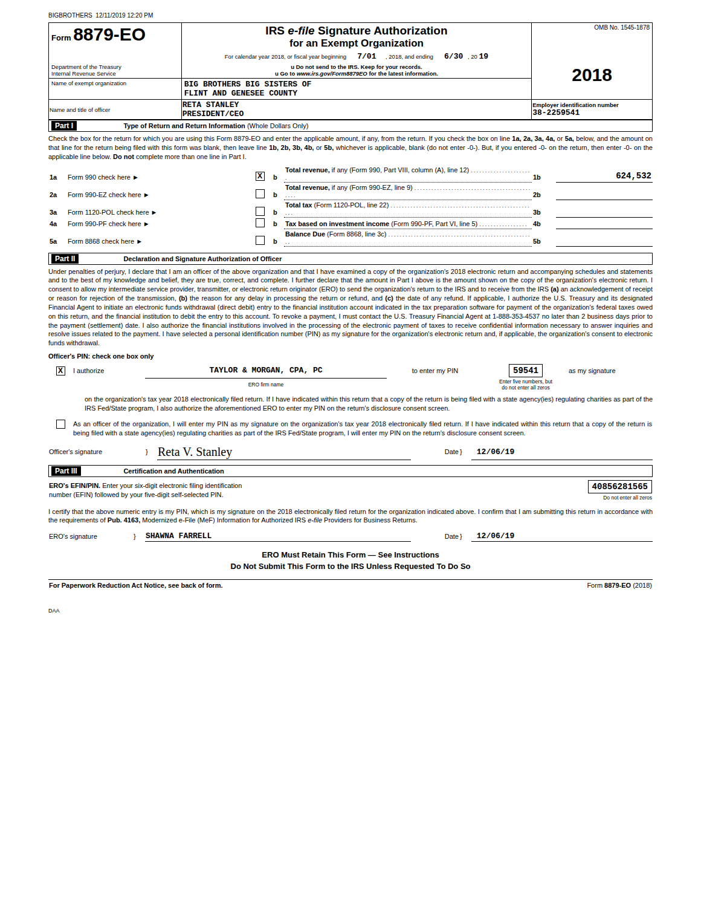BIGBROTHERS 12/11/2019 12:20 PM
| Form 8879-EO | IRS e-file Signature Authorization for an Exempt Organization | OMB No. 1545-1878 |
| | For calendar year 2018, or fiscal year beginning 7/01 , 2018, and ending 6/30 , 20 19 | 2018 |
| Department of the Treasury Internal Revenue Service | u Do not send to the IRS. Keep for your records. u Go to www.irs.gov/Form8879EO for the latest information. |
| Name of exempt organization | BIG BROTHERS BIG SISTERS OF FLINT AND GENESEE COUNTY |
| Name and title of officer | RETA STANLEY PRESIDENT/CEO | Employer identification number 38-2259541 |
| Part I | Type of Return and Return Information (Whole Dollars Only) |
Check the box for the return for which you are using this Form 8879-EO and enter the applicable amount, if any, from the return. If you check the box on line 1a, 2a, 3a, 4a, or 5a, below, and the amount on that line for the return being filed with this form was blank, then leave line 1b, 2b, 3b, 4b, or 5b, whichever is applicable, blank (do not enter -0-). But, if you entered -0- on the return, then enter -0- on the applicable line below. Do not complete more than one line in Part I.
| 1a | Form 990 check here ► | X | b | Total revenue, if any (Form 990, Part VIII, column (A), line 12) . . . . . . . . . . . . . . . . . . . . . . | 1b | 624,532 |
| 2a | Form 990-EZ check here ► | | b | Total revenue, if any (Form 990-EZ, line 9) . . . . . . . . . . . . . . . . . . . . . . . . . . . . . . . . . . . . . . . . . . . . . | 2b | |
| 3a | Form 1120-POL check here ► | | b | Total tax (Form 1120-POL, line 22) . . . . . . . . . . . . . . . . . . . . . . . . . . . . . . . . . . . . . . . . . . . . . . . . . . . . | 3b | |
| 4a | Form 990-PF check here ► | | b | Tax based on investment income (Form 990-PF, Part VI, line 5) . . . . . . . . . . . . . . . . . | 4b | |
| 5a | Form 8868 check here ► | | b | Balance Due (Form 8868, line 3c) . . . . . . . . . . . . . . . . . . . . . . . . . . . . . . . . . . . . . . . . . . . . . . . . . . . . | 5b | |
| Part II | Declaration and Signature Authorization of Officer |
Under penalties of perjury, I declare that I am an officer of the above organization and that I have examined a copy of the organization's 2018 electronic return and accompanying schedules and statements and to the best of my knowledge and belief, they are true, correct, and complete. I further declare that the amount in Part I above is the amount shown on the copy of the organization's electronic return. I consent to allow my intermediate service provider, transmitter, or electronic return originator (ERO) to send the organization's return to the IRS and to receive from the IRS (a) an acknowledgement of receipt or reason for rejection of the transmission, (b) the reason for any delay in processing the return or refund, and (c) the date of any refund. If applicable, I authorize the U.S. Treasury and its designated Financial Agent to initiate an electronic funds withdrawal (direct debit) entry to the financial institution account indicated in the tax preparation software for payment of the organization's federal taxes owed on this return, and the financial institution to debit the entry to this account. To revoke a payment, I must contact the U.S. Treasury Financial Agent at 1-888-353-4537 no later than 2 business days prior to the payment (settlement) date. I also authorize the financial institutions involved in the processing of the electronic payment of taxes to receive confidential information necessary to answer inquiries and resolve issues related to the payment. I have selected a personal identification number (PIN) as my signature for the organization's electronic return and, if applicable, the organization's consent to electronic funds withdrawal.
Officer's PIN: check one box only
| X | I authorize | TAYLOR & MORGAN, CPA, PC | to enter my PIN | 59541 | as my signature |
| | | ERO firm name | | Enter five numbers, but do not enter all zeros | |
on the organization's tax year 2018 electronically filed return. If I have indicated within this return that a copy of the return is being filed with a state agency(ies) regulating charities as part of the IRS Fed/State program, I also authorize the aforementioned ERO to enter my PIN on the return's disclosure consent screen.
| | As an officer of the organization, I will enter my PIN as my signature on the organization's tax year 2018 electronically filed return. If I have indicated within this return that a copy of the return is being filed with a state agency(ies) regulating charities as part of the IRS Fed/State program, I will enter my PIN on the return's disclosure consent screen. |
| Officer's signature | } | Reta V. Stanley | Date | } | 12/06/19 |
| Part III | Certification and Authentication |
| ERO's EFIN/PIN. Enter your six-digit electronic filing identification number (EFIN) followed by your five-digit self-selected PIN. | 40856281565 Do not enter all zeros |
I certify that the above numeric entry is my PIN, which is my signature on the 2018 electronically filed return for the organization indicated above. I confirm that I am submitting this return in accordance with the requirements of Pub. 4163, Modernized e-File (MeF) Information for Authorized IRS e-file Providers for Business Returns.
| ERO's signature | } | SHAWNA FARRELL | Date | } | 12/06/19 |
ERO Must Retain This Form — See Instructions
Do Not Submit This Form to the IRS Unless Requested To Do So
| For Paperwork Reduction Act Notice, see back of form. | Form 8879-EO (2018) |
DAA